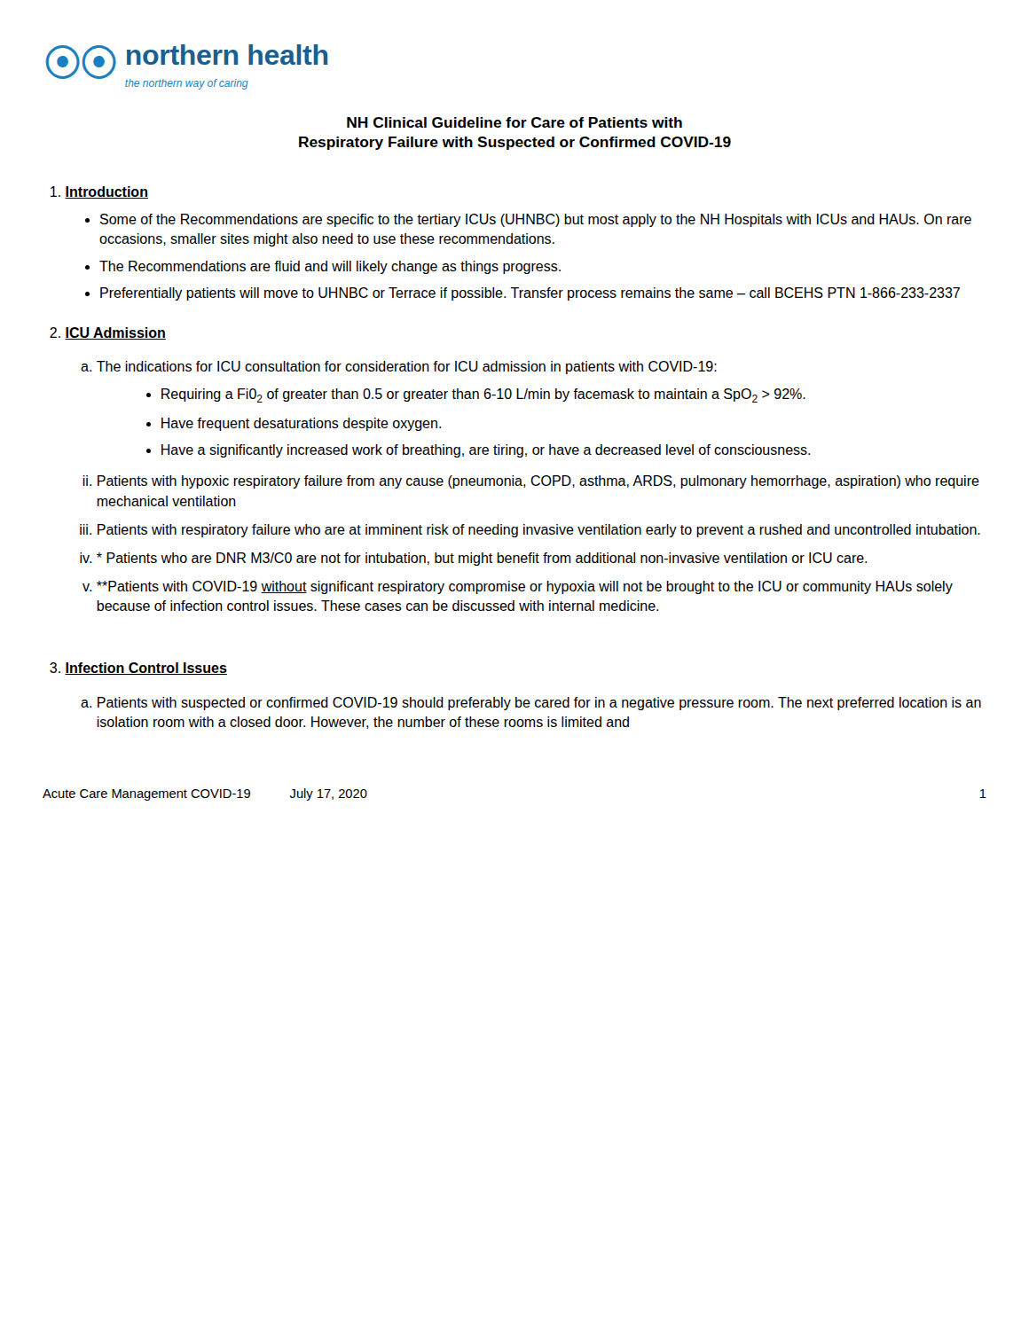⦿⦿
northern health
the northern way of caring
NH Clinical Guideline for Care of Patients with
Respiratory Failure with Suspected or Confirmed COVID-19
Introduction
Some of the Recommendations are specific to the tertiary ICUs (UHNBC) but most apply to the NH Hospitals with ICUs and HAUs. On rare occasions, smaller sites might also need to use these recommendations.
The Recommendations are fluid and will likely change as things progress.
Preferentially patients will move to UHNBC or Terrace if possible. Transfer process remains the same – call BCEHS PTN 1-866-233-2337
ICU Admission
The indications for ICU consultation for consideration for ICU admission in patients with COVID-19:
Requiring a Fi02 of greater than 0.5 or greater than 6-10 L/min by facemask to maintain a SpO2 > 92%.
Have frequent desaturations despite oxygen.
Have a significantly increased work of breathing, are tiring, or have a decreased level of consciousness.
Patients with hypoxic respiratory failure from any cause (pneumonia, COPD, asthma, ARDS, pulmonary hemorrhage, aspiration) who require mechanical ventilation
Patients with respiratory failure who are at imminent risk of needing invasive ventilation early to prevent a rushed and uncontrolled intubation.
* Patients who are DNR M3/C0 are not for intubation, but might benefit from additional non-invasive ventilation or ICU care.
**Patients with COVID-19 without significant respiratory compromise or hypoxia will not be brought to the ICU or community HAUs solely because of infection control issues. These cases can be discussed with internal medicine.
Infection Control Issues
Patients with suspected or confirmed COVID-19 should preferably be cared for in a negative pressure room. The next preferred location is an isolation room with a closed door. However, the number of these rooms is limited and
Acute Care Management COVID-19 July 17, 2020 1